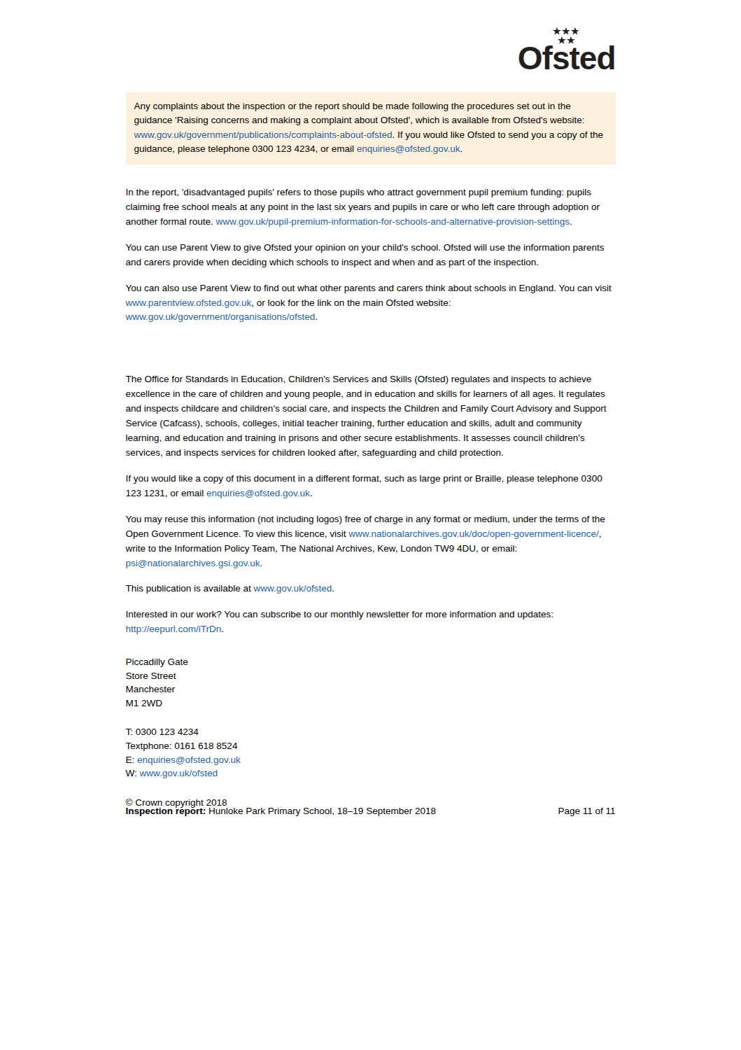★★★
★★Ofsted
Any complaints about the inspection or the report should be made following the procedures set out in the guidance 'Raising concerns and making a complaint about Ofsted', which is available from Ofsted's website: www.gov.uk/government/publications/complaints-about-ofsted. If you would like Ofsted to send you a copy of the guidance, please telephone 0300 123 4234, or email enquiries@ofsted.gov.uk.
In the report, 'disadvantaged pupils' refers to those pupils who attract government pupil premium funding: pupils claiming free school meals at any point in the last six years and pupils in care or who left care through adoption or another formal route. www.gov.uk/pupil-premium-information-for-schools-and-alternative-provision-settings.
You can use Parent View to give Ofsted your opinion on your child's school. Ofsted will use the information parents and carers provide when deciding which schools to inspect and when and as part of the inspection.
You can also use Parent View to find out what other parents and carers think about schools in England. You can visit www.parentview.ofsted.gov.uk, or look for the link on the main Ofsted website: www.gov.uk/government/organisations/ofsted.
The Office for Standards in Education, Children's Services and Skills (Ofsted) regulates and inspects to achieve excellence in the care of children and young people, and in education and skills for learners of all ages. It regulates and inspects childcare and children's social care, and inspects the Children and Family Court Advisory and Support Service (Cafcass), schools, colleges, initial teacher training, further education and skills, adult and community learning, and education and training in prisons and other secure establishments. It assesses council children's services, and inspects services for children looked after, safeguarding and child protection.
If you would like a copy of this document in a different format, such as large print or Braille, please telephone 0300 123 1231, or email enquiries@ofsted.gov.uk.
You may reuse this information (not including logos) free of charge in any format or medium, under the terms of the Open Government Licence. To view this licence, visit www.nationalarchives.gov.uk/doc/open-government-licence/, write to the Information Policy Team, The National Archives, Kew, London TW9 4DU, or email: psi@nationalarchives.gsi.gov.uk.
This publication is available at www.gov.uk/ofsted.
Interested in our work? You can subscribe to our monthly newsletter for more information and updates: http://eepurl.com/iTrDn.
Piccadilly Gate
Store Street
Manchester
M1 2WD
T: 0300 123 4234
Textphone: 0161 618 8524
E: enquiries@ofsted.gov.uk
W: www.gov.uk/ofsted
© Crown copyright 2018
Inspection report: Hunloke Park Primary School, 18–19 September 2018
Page 11 of 11